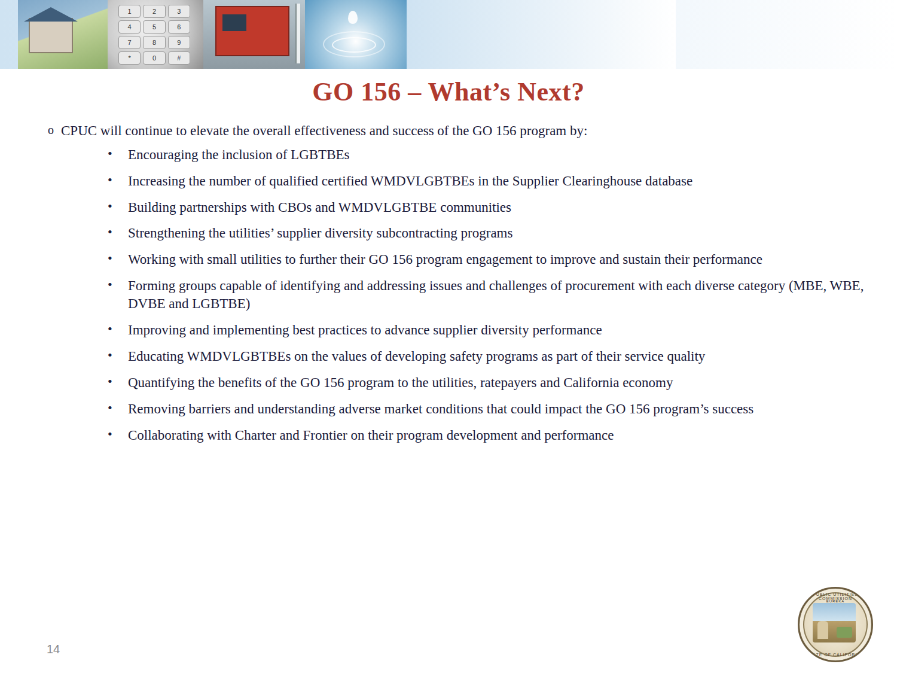123 456 789 *0#
GO 156 – What’s Next?
o CPUC will continue to elevate the overall effectiveness and success of the GO 156 program by:
•Encouraging the inclusion of LGBTBEs
•Increasing the number of qualified certified WMDVLGBTBEs in the Supplier Clearinghouse database
•Building partnerships with CBOs and WMDVLGBTBE communities
•Strengthening the utilities’ supplier diversity subcontracting programs
•Working with small utilities to further their GO 156 program engagement to improve and sustain their performance
•Forming groups capable of identifying and addressing issues and challenges of procurement with each diverse category (MBE, WBE, DVBE and LGBTBE)
•Improving and implementing best practices to advance supplier diversity performance
•Educating WMDVLGBTBEs on the values of developing safety programs as part of their service quality
•Quantifying the benefits of the GO 156 program to the utilities, ratepayers and California economy
•Removing barriers and understanding adverse market conditions that could impact the GO 156 program’s success
•Collaborating with Charter and Frontier on their program development and performance
14
PUBLIC UTILITIES COMMISSION
EUREKA
STATE OF CALIFORNIA